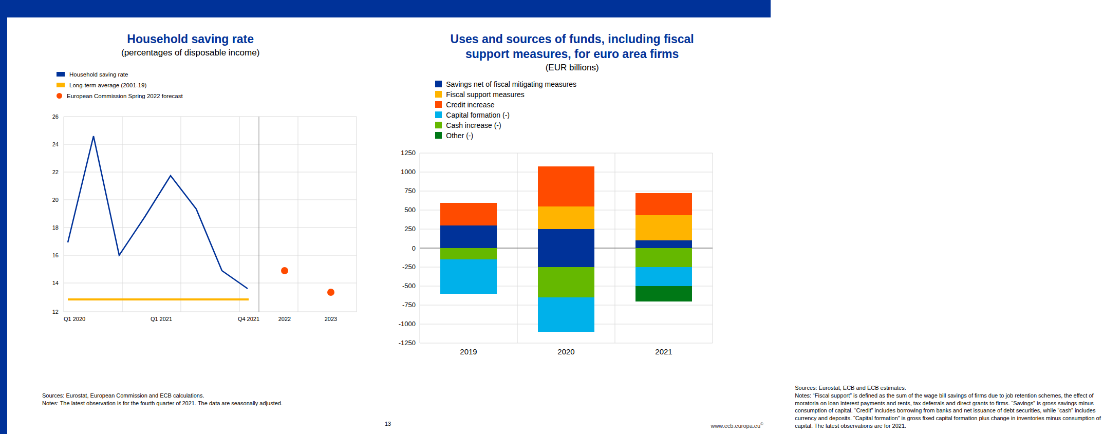Household saving rate
(percentages of disposable income)
Household saving rate
Long-term average (2001-19)
European Commission Spring 2022 forecast
26 24 22 20 18 16 14 12 Q1 2020 Q1 2021 Q4 2021 2022 2023
Sources: Eurostat, European Commission and ECB calculations.
Notes: The latest observation is for the fourth quarter of 2021. The data are seasonally adjusted.
Uses and sources of funds, including fiscal
support measures, for euro area firms
(EUR billions)
Savings net of fiscal mitigating measures
Fiscal support measures
Credit increase
Capital formation (-)
Cash increase (-)
Other (-)
1250 1000 750 500 250 0 -250 -500 -750 -1000 -1250 2019 2020 2021
Sources: Eurostat, ECB and ECB estimates.
Notes: “Fiscal support” is defined as the sum of the wage bill savings of firms due to job retention schemes, the effect of moratoria on loan interest payments and rents, tax deferrals and direct grants to firms. “Savings” is gross savings minus consumption of capital. “Credit” includes borrowing from banks and net issuance of debt securities, while “cash” includes currency and deposits. “Capital formation” is gross fixed capital formation plus change in inventories minus consumption of capital. The latest observations are for 2021.
13
www.ecb.europa.eu©